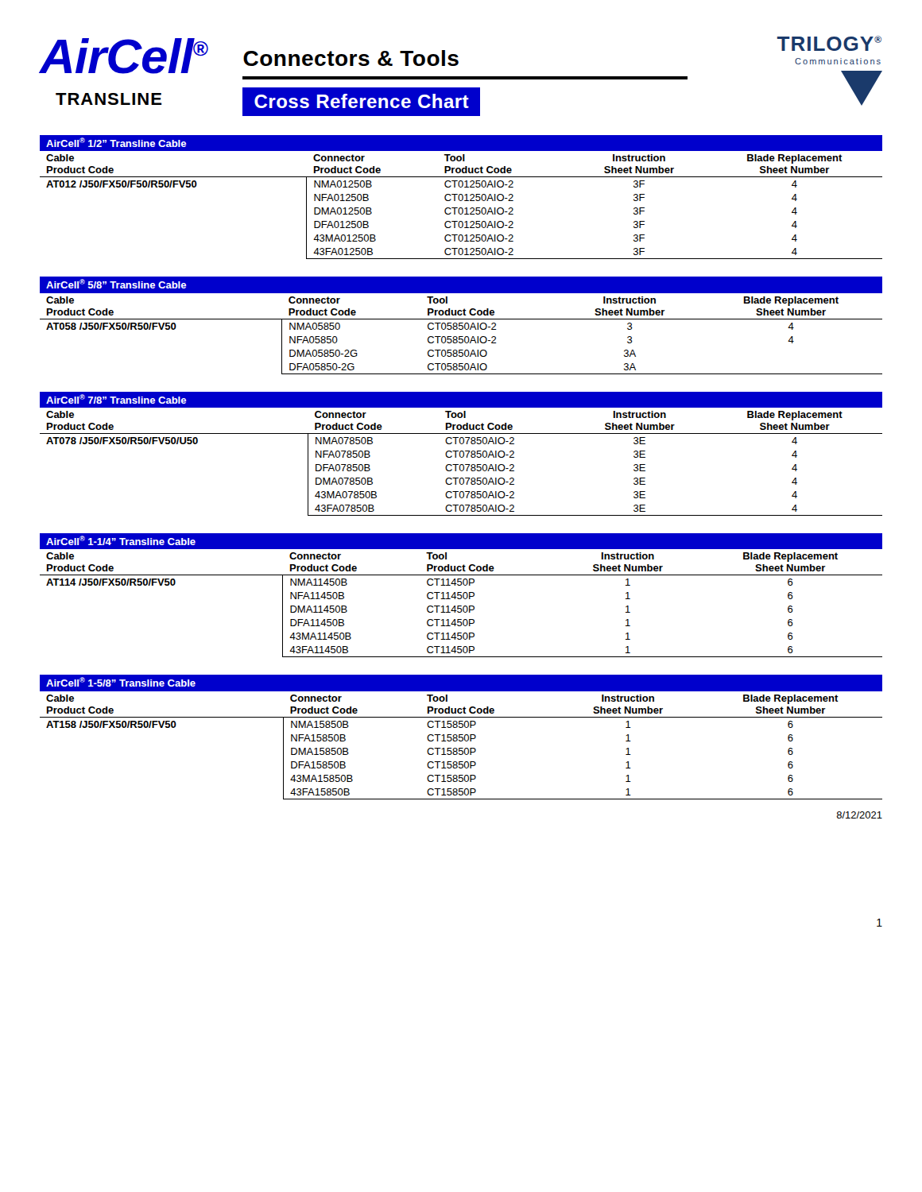AirCell®
TRANSLINE
Connectors & Tools
Cross Reference Chart
TRILOGY®
Communications
AirCell ® 1/2” Transline Cable
| Cable Product Code | Connector Product Code | Tool Product Code | Instruction Sheet Number | Blade Replacement Sheet Number |
| --- | --- | --- | --- | --- |
| AT012 /J50/FX50/F50/R50/FV50 | NMA01250B | CT01250AIO-2 | 3F | 4 |
| NFA01250B | CT01250AIO-2 | 3F | 4 |
| DMA01250B | CT01250AIO-2 | 3F | 4 |
| DFA01250B | CT01250AIO-2 | 3F | 4 |
| 43MA01250B | CT01250AIO-2 | 3F | 4 |
| 43FA01250B | CT01250AIO-2 | 3F | 4 |
AirCell ® 5/8” Transline Cable
| Cable Product Code | Connector Product Code | Tool Product Code | Instruction Sheet Number | Blade Replacement Sheet Number |
| --- | --- | --- | --- | --- |
| AT058 /J50/FX50/R50/FV50 | NMA05850 | CT05850AIO-2 | 3 | 4 |
| NFA05850 | CT05850AIO-2 | 3 | 4 |
| DMA05850-2G | CT05850AIO | 3A | |
| DFA05850-2G | CT05850AIO | 3A | |
AirCell ® 7/8” Transline Cable
| Cable Product Code | Connector Product Code | Tool Product Code | Instruction Sheet Number | Blade Replacement Sheet Number |
| --- | --- | --- | --- | --- |
| AT078 /J50/FX50/R50/FV50/U50 | NMA07850B | CT07850AIO-2 | 3E | 4 |
| NFA07850B | CT07850AIO-2 | 3E | 4 |
| DFA07850B | CT07850AIO-2 | 3E | 4 |
| DMA07850B | CT07850AIO-2 | 3E | 4 |
| 43MA07850B | CT07850AIO-2 | 3E | 4 |
| 43FA07850B | CT07850AIO-2 | 3E | 4 |
AirCell ® 1-1/4” Transline Cable
| Cable Product Code | Connector Product Code | Tool Product Code | Instruction Sheet Number | Blade Replacement Sheet Number |
| --- | --- | --- | --- | --- |
| AT114 /J50/FX50/R50/FV50 | NMA11450B | CT11450P | 1 | 6 |
| NFA11450B | CT11450P | 1 | 6 |
| DMA11450B | CT11450P | 1 | 6 |
| DFA11450B | CT11450P | 1 | 6 |
| 43MA11450B | CT11450P | 1 | 6 |
| 43FA11450B | CT11450P | 1 | 6 |
AirCell ® 1-5/8” Transline Cable
| Cable Product Code | Connector Product Code | Tool Product Code | Instruction Sheet Number | Blade Replacement Sheet Number |
| --- | --- | --- | --- | --- |
| AT158 /J50/FX50/R50/FV50 | NMA15850B | CT15850P | 1 | 6 |
| NFA15850B | CT15850P | 1 | 6 |
| DMA15850B | CT15850P | 1 | 6 |
| DFA15850B | CT15850P | 1 | 6 |
| 43MA15850B | CT15850P | 1 | 6 |
| 43FA15850B | CT15850P | 1 | 6 |
8/12/2021
1